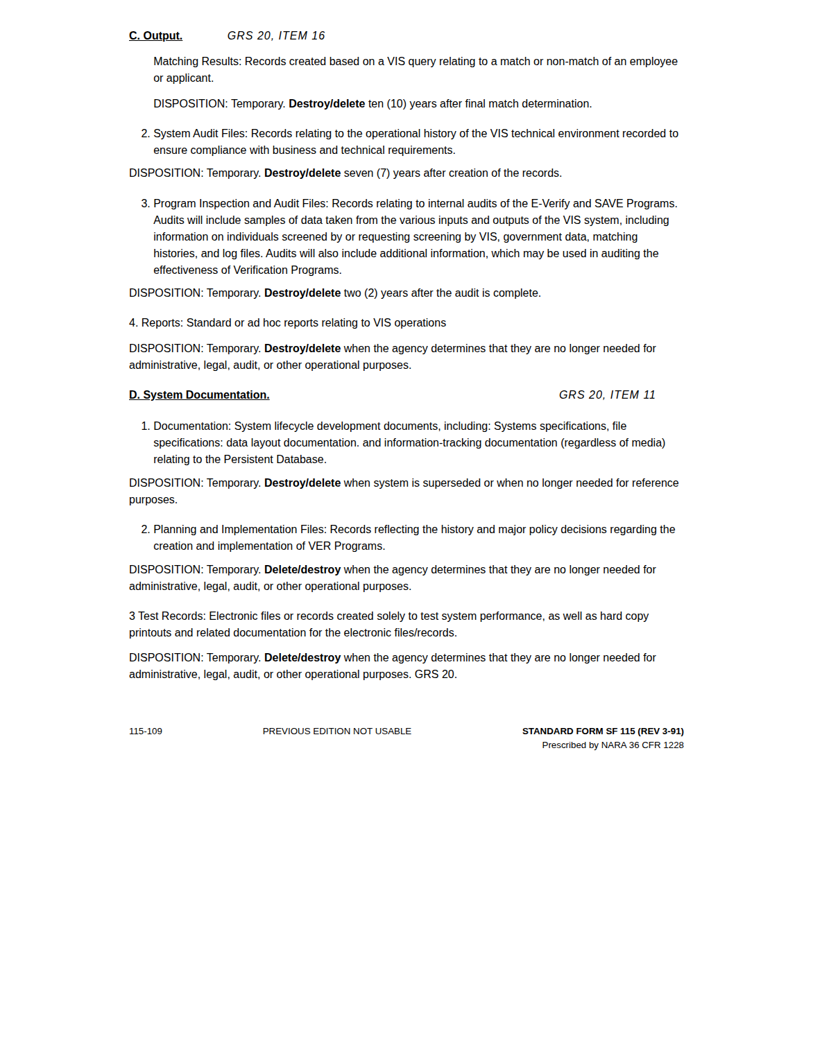C. Output. GRS 20, ITEM 16
Matching Results: Records created based on a VIS query relating to a match or non-match of an employee or applicant.
DISPOSITION: Temporary. Destroy/delete ten (10) years after final match determination.
System Audit Files: Records relating to the operational history of the VIS technical environment recorded to ensure compliance with business and technical requirements.
DISPOSITION: Temporary. Destroy/delete seven (7) years after creation of the records.
Program Inspection and Audit Files: Records relating to internal audits of the E-Verify and SAVE Programs. Audits will include samples of data taken from the various inputs and outputs of the VIS system, including information on individuals screened by or requesting screening by VIS, government data, matching histories, and log files. Audits will also include additional information, which may be used in auditing the effectiveness of Verification Programs.
DISPOSITION: Temporary. Destroy/delete two (2) years after the audit is complete.
4. Reports: Standard or ad hoc reports relating to VIS operations
DISPOSITION: Temporary. Destroy/delete when the agency determines that they are no longer needed for administrative, legal, audit, or other operational purposes.
D. System Documentation. GRS 20, ITEM 11
Documentation: System lifecycle development documents, including: Systems specifications, file specifications: data layout documentation. and information-tracking documentation (regardless of media) relating to the Persistent Database.
DISPOSITION: Temporary. Destroy/delete when system is superseded or when no longer needed for reference purposes.
Planning and Implementation Files: Records reflecting the history and major policy decisions regarding the creation and implementation of VER Programs.
DISPOSITION: Temporary. Delete/destroy when the agency determines that they are no longer needed for administrative, legal, audit, or other operational purposes.
3 Test Records: Electronic files or records created solely to test system performance, as well as hard copy printouts and related documentation for the electronic files/records.
DISPOSITION: Temporary. Delete/destroy when the agency determines that they are no longer needed for administrative, legal, audit, or other operational purposes. GRS 20.
115-109
PREVIOUS EDITION NOT USABLE
STANDARD FORM SF 115 (REV 3-91)
Prescribed by NARA 36 CFR 1228